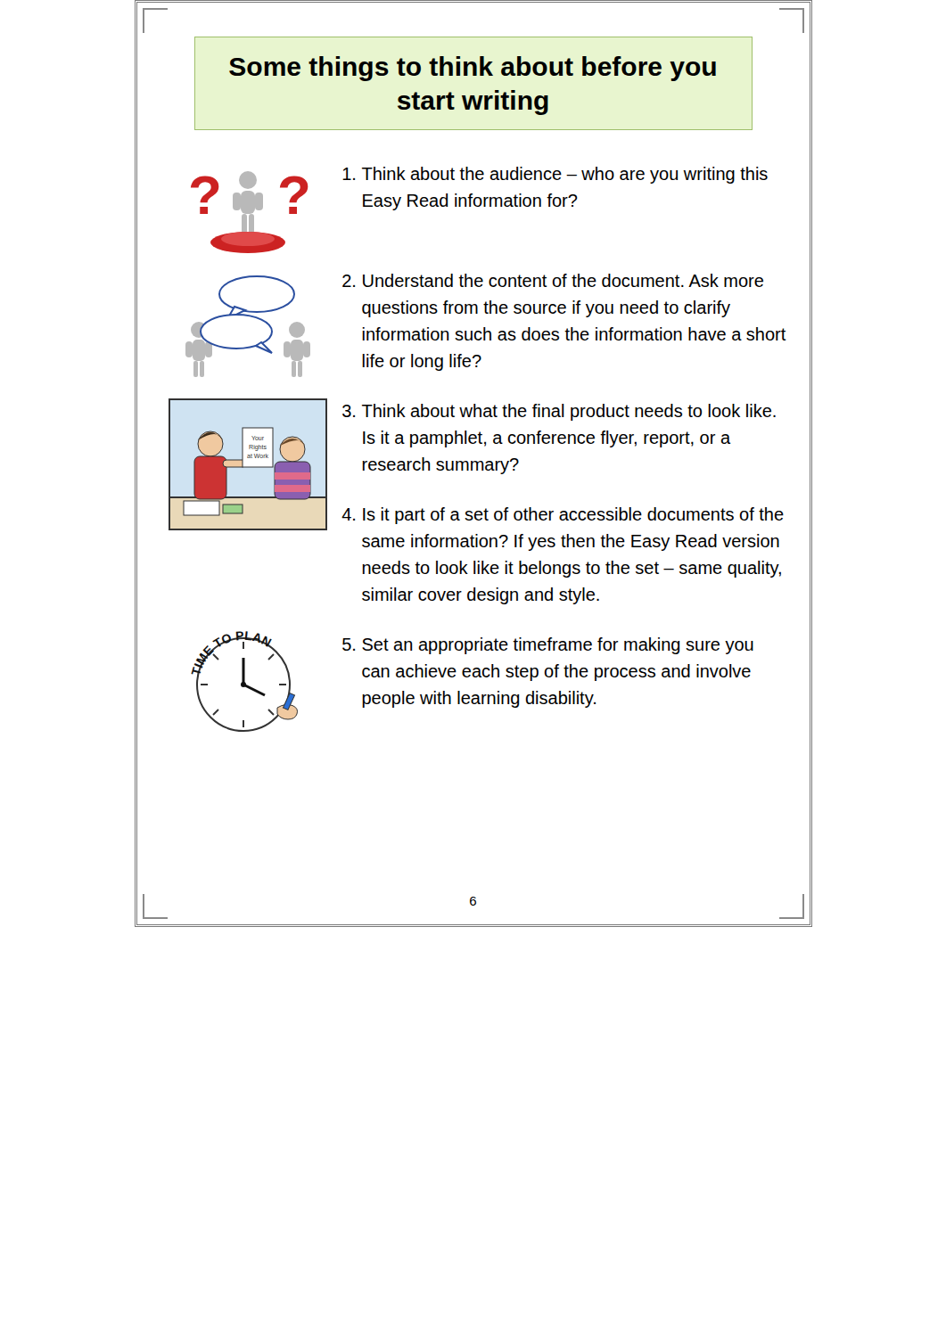Some things to think about before you start writing
| ? ? | Think about the audience – who are you writing this Easy Read information for? |
| | Understand the content of the document. Ask more questions from the source if you need to clarify information such as does the information have a short life or long life? |
| Your Rights at Work | Think about what the final product needs to look like. Is it a pamphlet, a conference flyer, report, or a research summary? Is it part of a set of other accessible documents of the same information? If yes then the Easy Read version needs to look like it belongs to the set – same quality, similar cover design and style. |
| TIME TO PLAN | Set an appropriate timeframe for making sure you can achieve each step of the process and involve people with learning disability. |
6